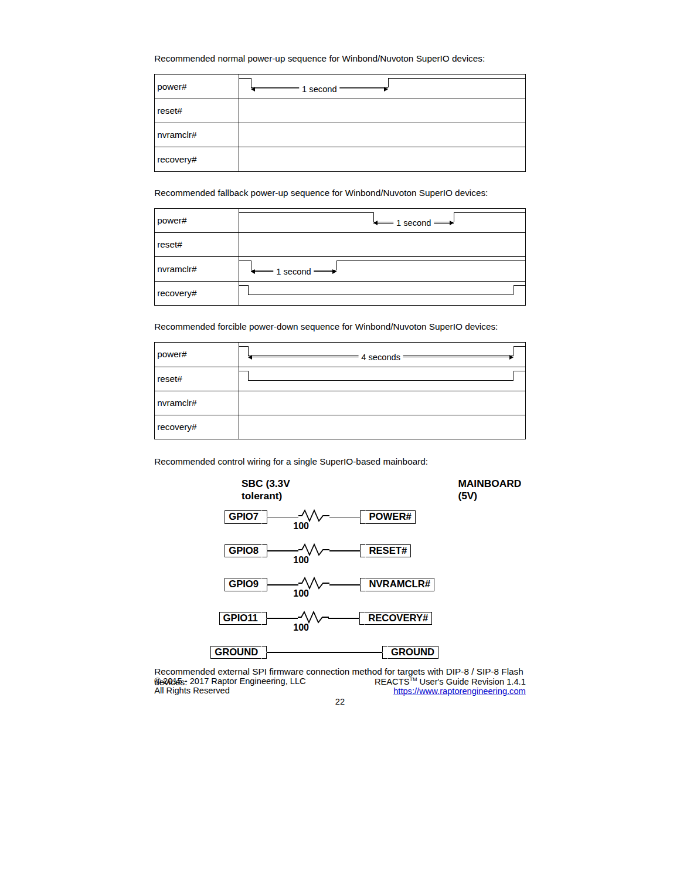Recommended normal power-up sequence for Winbond/Nuvoton SuperIO devices:
| power# | 1 second |
| reset# | |
| nvramclr# | |
| recovery# | |
Recommended fallback power-up sequence for Winbond/Nuvoton SuperIO devices:
| power# | 1 second |
| reset# | |
| nvramclr# | 1 second |
| recovery# | |
Recommended forcible power-down sequence for Winbond/Nuvoton SuperIO devices:
| power# | 4 seconds |
| reset# | |
| nvramclr# | |
| recovery# | |
Recommended control wiring for a single SuperIO-based mainboard:
SBC (3.3V tolerant) MAINBOARD (5V)
GPIO7 POWER# 100
GPIO8 RESET# 100
GPIO9 NVRAMCLR# 100
GPIO11 RECOVERY# 100
GROUND GROUND
Recommended external SPI firmware connection method for targets with DIP-8 / SIP-8 Flash devices:
© 2015 - 2017 Raptor Engineering, LLC
All Rights Reserved
REACTSTM User's Guide Revision 1.4.1
https://www.raptorengineering.com
22